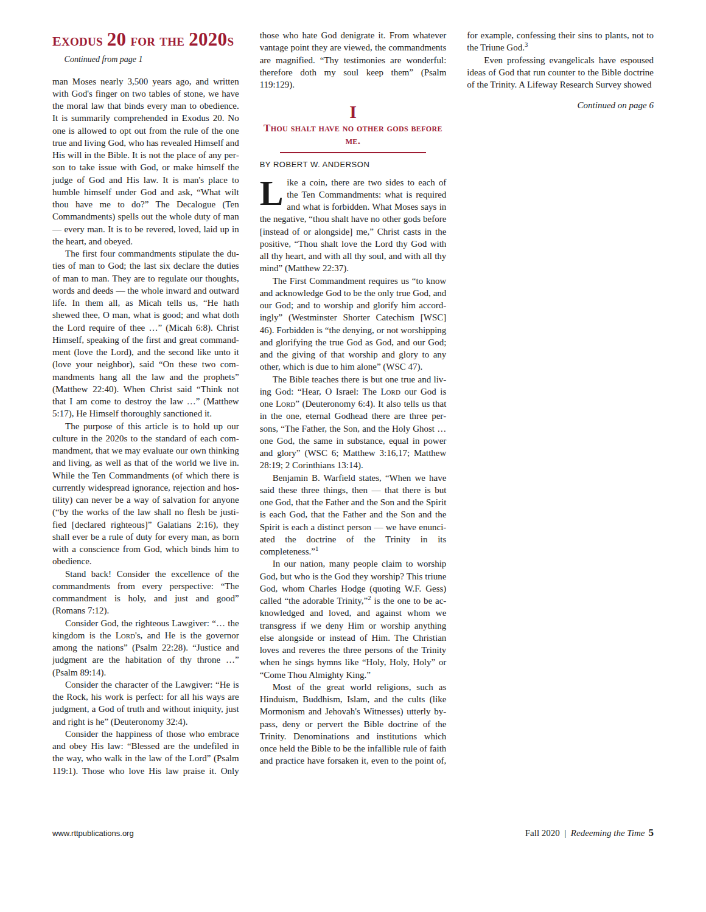Exodus 20 for the 2020s
Continued from page 1
man Moses nearly 3,500 years ago, and written with God's finger on two tables of stone, we have the moral law that binds every man to obedience. It is summarily comprehended in Exodus 20. No one is allowed to opt out from the rule of the one true and living God, who has revealed Himself and His will in the Bible. It is not the place of any person to take issue with God, or make himself the judge of God and His law. It is man's place to humble himself under God and ask, “What wilt thou have me to do?” The Decalogue (Ten Commandments) spells out the whole duty of man — every man. It is to be revered, loved, laid up in the heart, and obeyed.
The first four commandments stipulate the duties of man to God; the last six declare the duties of man to man. They are to regulate our thoughts, words and deeds — the whole inward and outward life. In them all, as Micah tells us, “He hath shewed thee, O man, what is good; and what doth the Lord require of thee …” (Micah 6:8). Christ Himself, speaking of the first and great commandment (love the Lord), and the second like unto it (love your neighbor), said “On these two commandments hang all the law and the prophets” (Matthew 22:40). When Christ said “Think not that I am come to destroy the law …” (Matthew 5:17), He Himself thoroughly sanctioned it.
The purpose of this article is to hold up our culture in the 2020s to the standard of each commandment, that we may evaluate our own thinking and living, as well as that of the world we live in. While the Ten Commandments (of which there is currently widespread ignorance, rejection and hostility) can never be a way of salvation for anyone (“by the works of the law shall no flesh be justified [declared righteous]” Galatians 2:16), they shall ever be a rule of duty for every man, as born with a conscience from God, which binds him to obedience.
Stand back! Consider the excellence of the commandments from every perspective: “The commandment is holy, and just and good” (Romans 7:12).
Consider God, the righteous Lawgiver: “… the kingdom is the Lord's, and He is the governor among the nations” (Psalm 22:28). “Justice and judgment are the habitation of thy throne …” (Psalm 89:14).
Consider the character of the Lawgiver: “He is the Rock, his work is perfect: for all his ways are judgment, a God of truth and without iniquity, just and right is he” (Deuteronomy 32:4).
Consider the happiness of those who embrace and obey His law: “Blessed are the undefiled in the way, who walk in the law of the Lord” (Psalm 119:1). Those who love His law praise it. Only those who hate God denigrate it. From whatever vantage point they are viewed, the commandments are magnified. “Thy testimonies are wonderful: therefore doth my soul keep them” (Psalm 119:129).
I
Thou shalt have no other gods before me.
BY ROBERT W. ANDERSON
Like a coin, there are two sides to each of the Ten Commandments: what is required and what is forbidden. What Moses says in the negative, “thou shalt have no other gods before [instead of or alongside] me,” Christ casts in the positive, “Thou shalt love the Lord thy God with all thy heart, and with all thy soul, and with all thy mind” (Matthew 22:37).
The First Commandment requires us “to know and acknowledge God to be the only true God, and our God; and to worship and glorify him accordingly” (Westminster Shorter Catechism [WSC] 46). Forbidden is “the denying, or not worshipping and glorifying the true God as God, and our God; and the giving of that worship and glory to any other, which is due to him alone” (WSC 47).
The Bible teaches there is but one true and living God: “Hear, O Israel: The Lord our God is one Lord” (Deuteronomy 6:4). It also tells us that in the one, eternal Godhead there are three persons, “The Father, the Son, and the Holy Ghost … one God, the same in substance, equal in power and glory” (WSC 6; Matthew 3:16,17; Matthew 28:19; 2 Corinthians 13:14).
Benjamin B. Warfield states, “When we have said these three things, then — that there is but one God, that the Father and the Son and the Spirit is each God, that the Father and the Son and the Spirit is each a distinct person — we have enunciated the doctrine of the Trinity in its completeness.”1
In our nation, many people claim to worship God, but who is the God they worship? This triune God, whom Charles Hodge (quoting W.F. Gess) called “the adorable Trinity,”2 is the one to be acknowledged and loved, and against whom we transgress if we deny Him or worship anything else alongside or instead of Him. The Christian loves and reveres the three persons of the Trinity when he sings hymns like “Holy, Holy, Holy” or “Come Thou Almighty King.”
Most of the great world religions, such as Hinduism, Buddhism, Islam, and the cults (like Mormonism and Jehovah's Witnesses) utterly bypass, deny or pervert the Bible doctrine of the Trinity. Denominations and institutions which once held the Bible to be the infallible rule of faith and practice have forsaken it, even to the point of, for example, confessing their sins to plants, not to the Triune God.3
Even professing evangelicals have espoused ideas of God that run counter to the Bible doctrine of the Trinity. A Lifeway Research Survey showed
Continued on page 6
www.rttpublications.org
Fall 2020 | Redeeming the Time 5